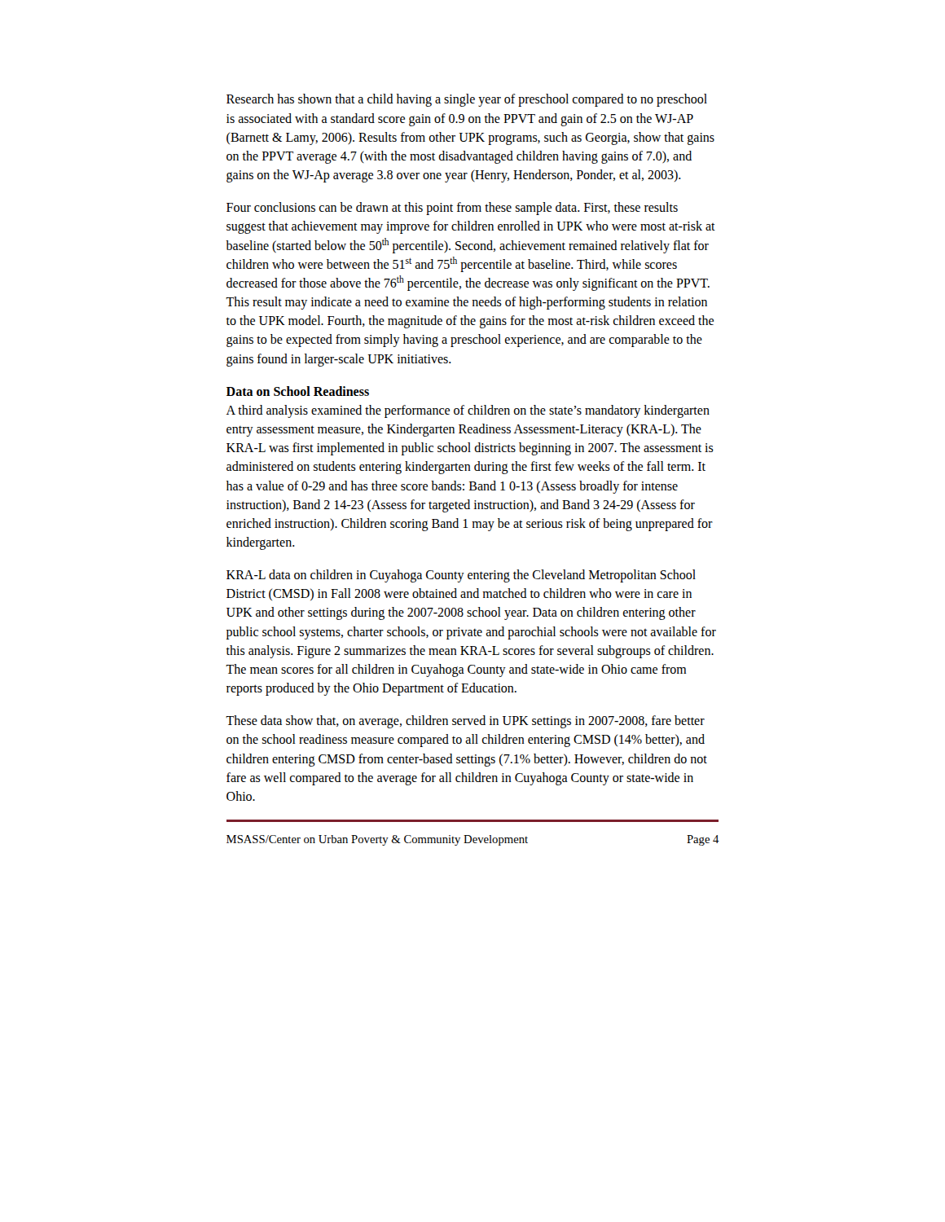Research has shown that a child having a single year of preschool compared to no preschool is associated with a standard score gain of 0.9 on the PPVT and gain of 2.5 on the WJ-AP (Barnett & Lamy, 2006). Results from other UPK programs, such as Georgia, show that gains on the PPVT average 4.7 (with the most disadvantaged children having gains of 7.0), and gains on the WJ-Ap average 3.8 over one year (Henry, Henderson, Ponder, et al, 2003).
Four conclusions can be drawn at this point from these sample data. First, these results suggest that achievement may improve for children enrolled in UPK who were most at-risk at baseline (started below the 50th percentile). Second, achievement remained relatively flat for children who were between the 51st and 75th percentile at baseline. Third, while scores decreased for those above the 76th percentile, the decrease was only significant on the PPVT. This result may indicate a need to examine the needs of high-performing students in relation to the UPK model. Fourth, the magnitude of the gains for the most at-risk children exceed the gains to be expected from simply having a preschool experience, and are comparable to the gains found in larger-scale UPK initiatives.
Data on School Readiness
A third analysis examined the performance of children on the state’s mandatory kindergarten entry assessment measure, the Kindergarten Readiness Assessment-Literacy (KRA-L). The KRA-L was first implemented in public school districts beginning in 2007. The assessment is administered on students entering kindergarten during the first few weeks of the fall term. It has a value of 0-29 and has three score bands: Band 1 0-13 (Assess broadly for intense instruction), Band 2 14-23 (Assess for targeted instruction), and Band 3 24-29 (Assess for enriched instruction). Children scoring Band 1 may be at serious risk of being unprepared for kindergarten.
KRA-L data on children in Cuyahoga County entering the Cleveland Metropolitan School District (CMSD) in Fall 2008 were obtained and matched to children who were in care in UPK and other settings during the 2007-2008 school year. Data on children entering other public school systems, charter schools, or private and parochial schools were not available for this analysis. Figure 2 summarizes the mean KRA-L scores for several subgroups of children. The mean scores for all children in Cuyahoga County and state-wide in Ohio came from reports produced by the Ohio Department of Education.
These data show that, on average, children served in UPK settings in 2007-2008, fare better on the school readiness measure compared to all children entering CMSD (14% better), and children entering CMSD from center-based settings (7.1% better). However, children do not fare as well compared to the average for all children in Cuyahoga County or state-wide in Ohio.
MSASS/Center on Urban Poverty & Community Development
Page 4